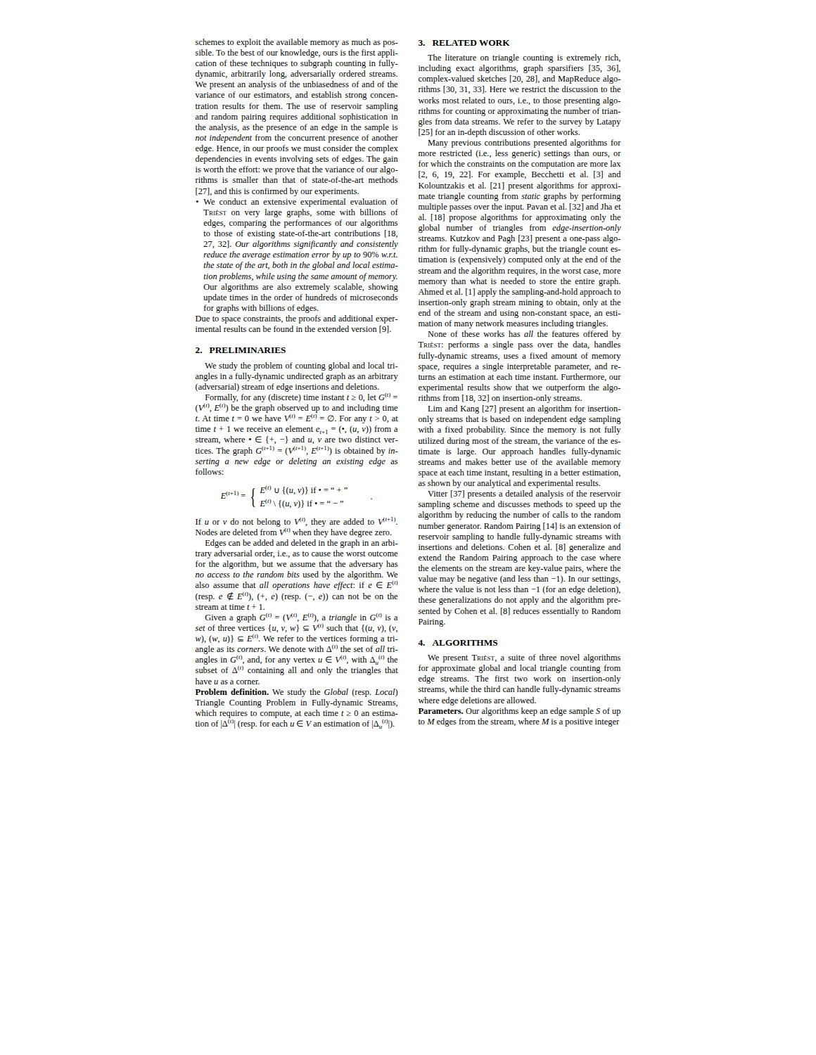schemes to exploit the available memory as much as possible. To the best of our knowledge, ours is the first application of these techniques to subgraph counting in fully-dynamic, arbitrarily long, adversarially ordered streams. We present an analysis of the unbiasedness of and of the variance of our estimators, and establish strong concentration results for them. The use of reservoir sampling and random pairing requires additional sophistication in the analysis, as the presence of an edge in the sample is not independent from the concurrent presence of another edge. Hence, in our proofs we must consider the complex dependencies in events involving sets of edges. The gain is worth the effort: we prove that the variance of our algorithms is smaller than that of state-of-the-art methods [27], and this is confirmed by our experiments.
We conduct an extensive experimental evaluation of Trièst on very large graphs, some with billions of edges, comparing the performances of our algorithms to those of existing state-of-the-art contributions [18, 27, 32]. Our algorithms significantly and consistently reduce the average estimation error by up to 90% w.r.t. the state of the art, both in the global and local estimation problems, while using the same amount of memory. Our algorithms are also extremely scalable, showing update times in the order of hundreds of microseconds for graphs with billions of edges.
Due to space constraints, the proofs and additional experimental results can be found in the extended version [9].
2. PRELIMINARIES
We study the problem of counting global and local triangles in a fully-dynamic undirected graph as an arbitrary (adversarial) stream of edge insertions and deletions.
Formally, for any (discrete) time instant t ≥ 0, let G(t) = (V(t), E(t)) be the graph observed up to and including time t. At time t = 0 we have V(t) = E(t) = ∅. For any t > 0, at time t + 1 we receive an element et+1 = (•, (u, v)) from a stream, where • ∈ {+, −} and u, v are two distinct vertices. The graph G(t+1) = (V(t+1), E(t+1)) is obtained by inserting a new edge or deleting an existing edge as follows:
E(t+1) = {
E(t) ∪ {(u, v)} if • = “ + ”
E(t) \ {(u, v)} if • = “ − ”
.
If u or v do not belong to V(t), they are added to V(t+1). Nodes are deleted from V(t) when they have degree zero.
Edges can be added and deleted in the graph in an arbitrary adversarial order, i.e., as to cause the worst outcome for the algorithm, but we assume that the adversary has no access to the random bits used by the algorithm. We also assume that all operations have effect: if e ∈ E(t) (resp. e ∉ E(t)), (+, e) (resp. (−, e)) can not be on the stream at time t + 1.
Given a graph G(t) = (V(t), E(t)), a triangle in G(t) is a set of three vertices {u, v, w} ⊆ V(t) such that {(u, v), (v, w), (w, u)} ⊆ E(t). We refer to the vertices forming a triangle as its corners. We denote with Δ(t) the set of all triangles in G(t), and, for any vertex u ∈ V(t), with Δu(t) the subset of Δ(t) containing all and only the triangles that have u as a corner.
Problem definition. We study the Global (resp. Local) Triangle Counting Problem in Fully-dynamic Streams, which requires to compute, at each time t ≥ 0 an estimation of |Δ(t)| (resp. for each u ∈ V an estimation of |Δu(t)|).
3. RELATED WORK
The literature on triangle counting is extremely rich, including exact algorithms, graph sparsifiers [35, 36], complex-valued sketches [20, 28], and MapReduce algorithms [30, 31, 33]. Here we restrict the discussion to the works most related to ours, i.e., to those presenting algorithms for counting or approximating the number of triangles from data streams. We refer to the survey by Latapy [25] for an in-depth discussion of other works.
Many previous contributions presented algorithms for more restricted (i.e., less generic) settings than ours, or for which the constraints on the computation are more lax [2, 6, 19, 22]. For example, Becchetti et al. [3] and Kolountzakis et al. [21] present algorithms for approximate triangle counting from static graphs by performing multiple passes over the input. Pavan et al. [32] and Jha et al. [18] propose algorithms for approximating only the global number of triangles from edge-insertion-only streams. Kutzkov and Pagh [23] present a one-pass algorithm for fully-dynamic graphs, but the triangle count estimation is (expensively) computed only at the end of the stream and the algorithm requires, in the worst case, more memory than what is needed to store the entire graph. Ahmed et al. [1] apply the sampling-and-hold approach to insertion-only graph stream mining to obtain, only at the end of the stream and using non-constant space, an estimation of many network measures including triangles.
None of these works has all the features offered by Trièst: performs a single pass over the data, handles fully-dynamic streams, uses a fixed amount of memory space, requires a single interpretable parameter, and returns an estimation at each time instant. Furthermore, our experimental results show that we outperform the algorithms from [18, 32] on insertion-only streams.
Lim and Kang [27] present an algorithm for insertion-only streams that is based on independent edge sampling with a fixed probability. Since the memory is not fully utilized during most of the stream, the variance of the estimate is large. Our approach handles fully-dynamic streams and makes better use of the available memory space at each time instant, resulting in a better estimation, as shown by our analytical and experimental results.
Vitter [37] presents a detailed analysis of the reservoir sampling scheme and discusses methods to speed up the algorithm by reducing the number of calls to the random number generator. Random Pairing [14] is an extension of reservoir sampling to handle fully-dynamic streams with insertions and deletions. Cohen et al. [8] generalize and extend the Random Pairing approach to the case where the elements on the stream are key-value pairs, where the value may be negative (and less than −1). In our settings, where the value is not less than −1 (for an edge deletion), these generalizations do not apply and the algorithm presented by Cohen et al. [8] reduces essentially to Random Pairing.
4. ALGORITHMS
We present Trièst, a suite of three novel algorithms for approximate global and local triangle counting from edge streams. The first two work on insertion-only streams, while the third can handle fully-dynamic streams where edge deletions are allowed.
Parameters. Our algorithms keep an edge sample S of up to M edges from the stream, where M is a positive integer